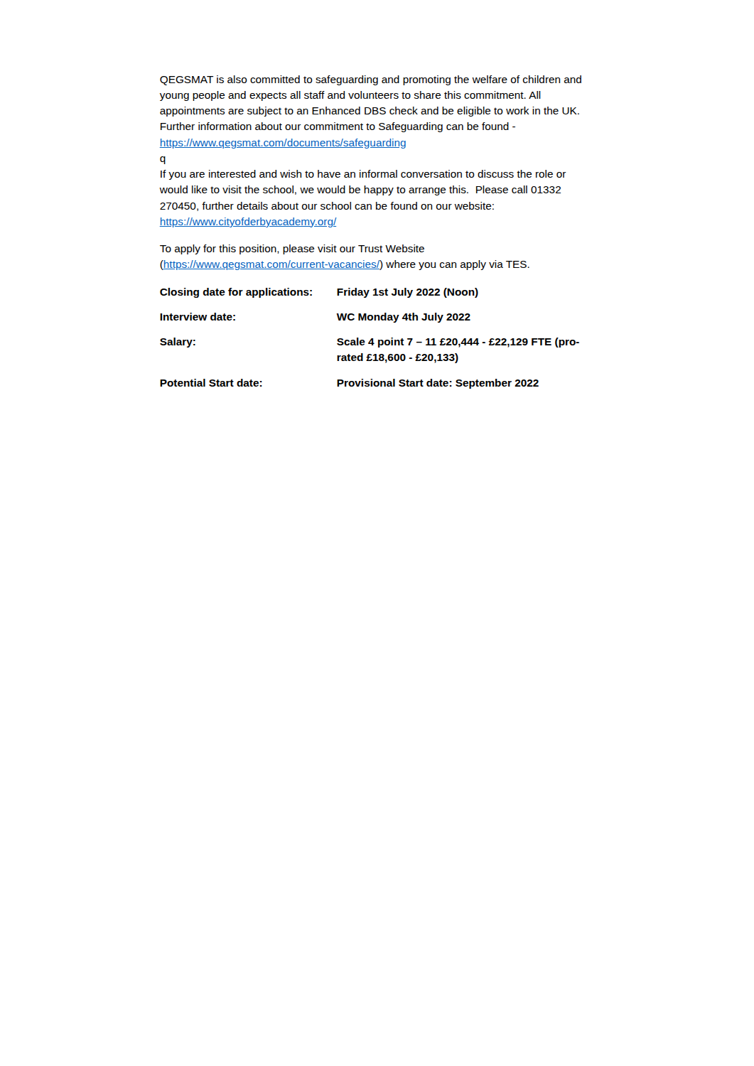QEGSMAT is also committed to safeguarding and promoting the welfare of children and young people and expects all staff and volunteers to share this commitment. All appointments are subject to an Enhanced DBS check and be eligible to work in the UK. Further information about our commitment to Safeguarding can be found - https://www.qegsmat.com/documents/safeguarding
q
If you are interested and wish to have an informal conversation to discuss the role or would like to visit the school, we would be happy to arrange this. Please call 01332 270450, further details about our school can be found on our website: https://www.cityofderbyacademy.org/
To apply for this position, please visit our Trust Website (https://www.qegsmat.com/current-vacancies/) where you can apply via TES.
| Closing date for applications: | Friday 1st July 2022 (Noon) |
| Interview date: | WC Monday 4th July 2022 |
| Salary: | Scale 4 point 7 – 11 £20,444 - £22,129 FTE (pro-rated £18,600 - £20,133) |
| Potential Start date: | Provisional Start date: September 2022 |